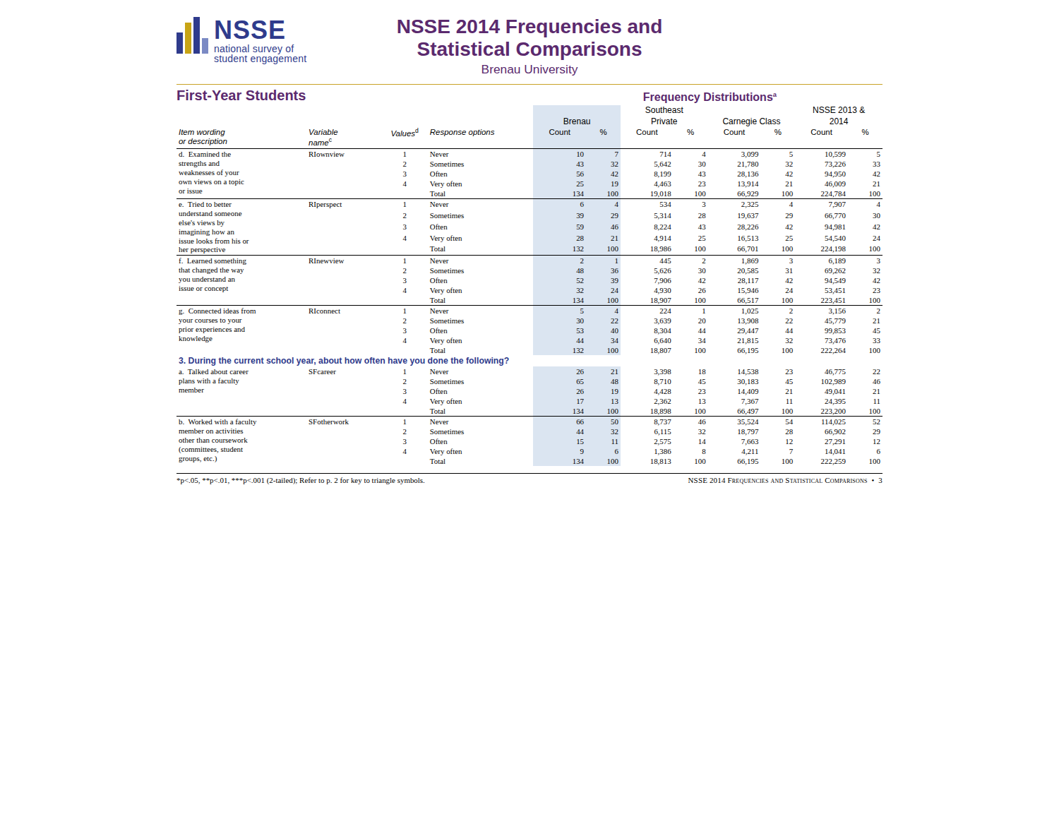NSSE
national survey of
student engagement
NSSE 2014 Frequencies and
Statistical Comparisons
Brenau University
First-Year Students
Frequency Distributionsa
| | | Southeast | | NSSE 2013 & |
| --- | --- | --- | --- | --- |
| | Brenau | Private | Carnegie Class | 2014 |
| Item wording or description | Variable name c | Values d | Response options | Count | % | Count | % | Count | % | Count | % |
| d. Examined the strengths and weaknesses of your own views on a topic or issue | RIownview | 1 | Never | 10 | 7 | 714 | 4 | 3,099 | 5 | 10,599 | 5 |
| 2 | Sometimes | 43 | 32 | 5,642 | 30 | 21,780 | 32 | 73,226 | 33 |
| 3 | Often | 56 | 42 | 8,199 | 43 | 28,136 | 42 | 94,950 | 42 |
| 4 | Very often | 25 | 19 | 4,463 | 23 | 13,914 | 21 | 46,009 | 21 |
| | Total | 134 | 100 | 19,018 | 100 | 66,929 | 100 | 224,784 | 100 |
| e. Tried to better understand someone else's views by imagining how an issue looks from his or her perspective | RIperspect | 1 | Never | 6 | 4 | 534 | 3 | 2,325 | 4 | 7,907 | 4 |
| 2 | Sometimes | 39 | 29 | 5,314 | 28 | 19,637 | 29 | 66,770 | 30 |
| 3 | Often | 59 | 46 | 8,224 | 43 | 28,226 | 42 | 94,981 | 42 |
| 4 | Very often | 28 | 21 | 4,914 | 25 | 16,513 | 25 | 54,540 | 24 |
| | Total | 132 | 100 | 18,986 | 100 | 66,701 | 100 | 224,198 | 100 |
| f. Learned something that changed the way you understand an issue or concept | RInewview | 1 | Never | 2 | 1 | 445 | 2 | 1,869 | 3 | 6,189 | 3 |
| 2 | Sometimes | 48 | 36 | 5,626 | 30 | 20,585 | 31 | 69,262 | 32 |
| 3 | Often | 52 | 39 | 7,906 | 42 | 28,117 | 42 | 94,549 | 42 |
| 4 | Very often | 32 | 24 | 4,930 | 26 | 15,946 | 24 | 53,451 | 23 |
| | Total | 134 | 100 | 18,907 | 100 | 66,517 | 100 | 223,451 | 100 |
| g. Connected ideas from your courses to your prior experiences and knowledge | RIconnect | 1 | Never | 5 | 4 | 224 | 1 | 1,025 | 2 | 3,156 | 2 |
| 2 | Sometimes | 30 | 22 | 3,639 | 20 | 13,908 | 22 | 45,779 | 21 |
| 3 | Often | 53 | 40 | 8,304 | 44 | 29,447 | 44 | 99,853 | 45 |
| 4 | Very often | 44 | 34 | 6,640 | 34 | 21,815 | 32 | 73,476 | 33 |
| | Total | 132 | 100 | 18,807 | 100 | 66,195 | 100 | 222,264 | 100 |
| 3. During the current school year, about how often have you done the following? |
| a. Talked about career plans with a faculty member | SFcareer | 1 | Never | 26 | 21 | 3,398 | 18 | 14,538 | 23 | 46,775 | 22 |
| 2 | Sometimes | 65 | 48 | 8,710 | 45 | 30,183 | 45 | 102,989 | 46 |
| 3 | Often | 26 | 19 | 4,428 | 23 | 14,409 | 21 | 49,041 | 21 |
| 4 | Very often | 17 | 13 | 2,362 | 13 | 7,367 | 11 | 24,395 | 11 |
| | Total | 134 | 100 | 18,898 | 100 | 66,497 | 100 | 223,200 | 100 |
| b. Worked with a faculty member on activities other than coursework (committees, student groups, etc.) | SFotherwork | 1 | Never | 66 | 50 | 8,737 | 46 | 35,524 | 54 | 114,025 | 52 |
| 2 | Sometimes | 44 | 32 | 6,115 | 32 | 18,797 | 28 | 66,902 | 29 |
| 3 | Often | 15 | 11 | 2,575 | 14 | 7,663 | 12 | 27,291 | 12 |
| 4 | Very often | 9 | 6 | 1,386 | 8 | 4,211 | 7 | 14,041 | 6 |
| | Total | 134 | 100 | 18,813 | 100 | 66,195 | 100 | 222,259 | 100 |
*p<.05, **p<.01, ***p<.001 (2-tailed); Refer to p. 2 for key to triangle symbols.
NSSE 2014 Frequencies and Statistical Comparisons • 3